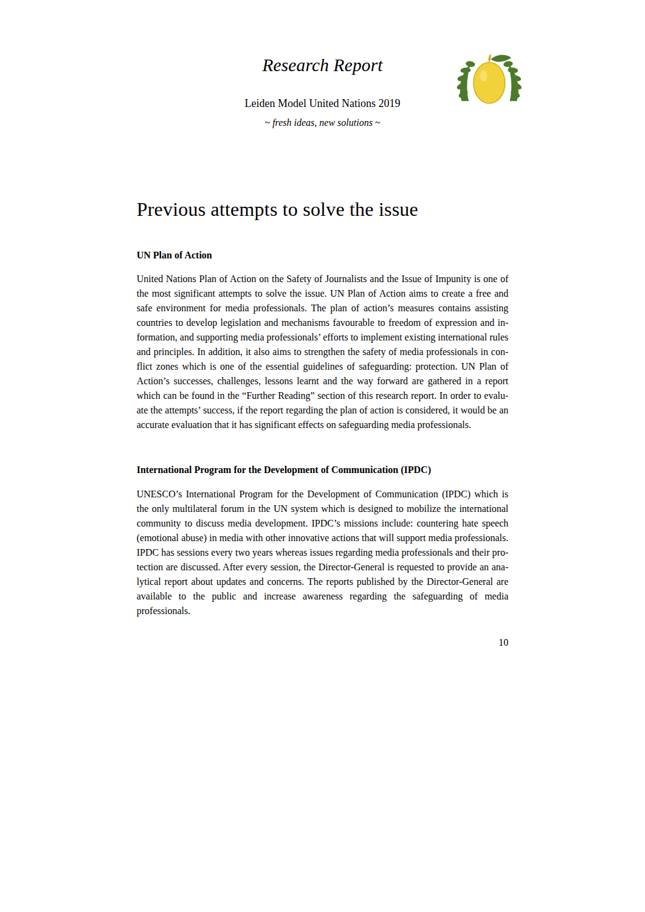Research Report
Leiden Model United Nations 2019
~ fresh ideas, new solutions ~
Previous attempts to solve the issue
UN Plan of Action
United Nations Plan of Action on the Safety of Journalists and the Issue of Impunity is one of the most significant attempts to solve the issue. UN Plan of Action aims to create a free and safe environment for media professionals. The plan of action’s measures contains assisting countries to develop legislation and mechanisms favourable to freedom of expression and information, and supporting media professionals’ efforts to implement existing international rules and principles. In addition, it also aims to strengthen the safety of media professionals in conflict zones which is one of the essential guidelines of safeguarding: protection. UN Plan of Action’s successes, challenges, lessons learnt and the way forward are gathered in a report which can be found in the “Further Reading” section of this research report. In order to evaluate the attempts’ success, if the report regarding the plan of action is considered, it would be an accurate evaluation that it has significant effects on safeguarding media professionals.
International Program for the Development of Communication (IPDC)
UNESCO’s International Program for the Development of Communication (IPDC) which is the only multilateral forum in the UN system which is designed to mobilize the international community to discuss media development. IPDC’s missions include: countering hate speech (emotional abuse) in media with other innovative actions that will support media professionals. IPDC has sessions every two years whereas issues regarding media professionals and their protection are discussed. After every session, the Director-General is requested to provide an analytical report about updates and concerns. The reports published by the Director-General are available to the public and increase awareness regarding the safeguarding of media professionals.
10